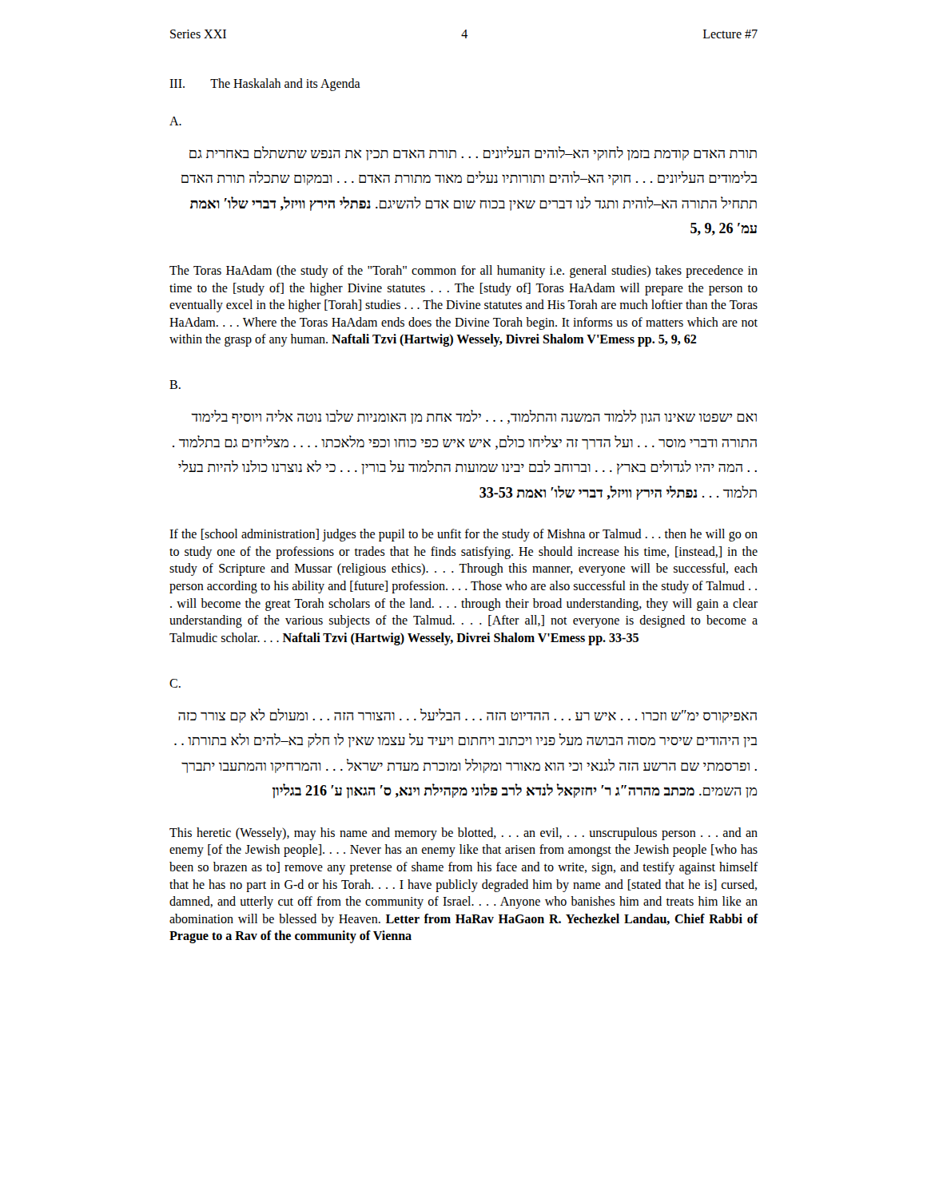Series XXI
4
Lecture #7
III. The Haskalah and its Agenda
A.
תורת האדם קודמת בזמן לחוקי הא–לוהים העליונים . . . תורת האדם תכין את הנפש שתשתלם באחרית גם בלימודים העליונים . . . חוקי הא–לוהים ותורותיו נעלים מאוד מתורת האדם . . . ובמקום שתכלה תורת האדם תתחיל התורה הא–לוהית ותגד לנו דברים שאין בכוח שום אדם להשיגם. נפתלי הירץ וויזל, דברי שלו′ ואמת עמ′ 5, 9, 26
The Toras HaAdam (the study of the "Torah" common for all humanity i.e. general studies) takes precedence in time to the [study of] the higher Divine statutes . . . The [study of] Toras HaAdam will prepare the person to eventually excel in the higher [Torah] studies . . . The Divine statutes and His Torah are much loftier than the Toras HaAdam. . . . Where the Toras HaAdam ends does the Divine Torah begin. It informs us of matters which are not within the grasp of any human. Naftali Tzvi (Hartwig) Wessely, Divrei Shalom V'Emess pp. 5, 9, 62
B.
ואם ישפטו שאינו הגון ללמוד המשנה והתלמוד, . . . ילמד אחת מן האומניות שלבו נוטה אליה ויוסיף בלימוד התורה ודברי מוסר . . . ועל הדרך זה יצליחו כולם, איש איש כפי כוחו וכפי מלאכתו . . . . מצליחים גם בתלמוד . . . המה יהיו לגדולים בארץ . . . וברוחב לבם יבינו שמועות התלמוד על בורין . . . כי לא נוצרנו כולנו להיות בעלי תלמוד . . . נפתלי הירץ וויזל, דברי שלו′ ואמת 33-53
If the [school administration] judges the pupil to be unfit for the study of Mishna or Talmud . . . then he will go on to study one of the professions or trades that he finds satisfying. He should increase his time, [instead,] in the study of Scripture and Mussar (religious ethics). . . . Through this manner, everyone will be successful, each person according to his ability and [future] profession. . . . Those who are also successful in the study of Talmud . . . will become the great Torah scholars of the land. . . . through their broad understanding, they will gain a clear understanding of the various subjects of the Talmud. . . . [After all,] not everyone is designed to become a Talmudic scholar. . . . Naftali Tzvi (Hartwig) Wessely, Divrei Shalom V'Emess pp. 33-35
C.
האפיקורס ימ″ש וזכרו . . . איש רע . . . ההדיוט הזה . . . הבליעל . . . והצורר הזה . . . ומעולם לא קם צורר כזה בין היהודים שיסיר מסוה הבושה מעל פניו ויכתוב ויחתום ויעיד על עצמו שאין לו חלק בא–להים ולא בתורתו . . . ופרסמתי שם הרשע הזה לגנאי וכי הוא מאורר ומקולל ומוכרת מעדת ישראל . . . והמרחיקו והמתעבו יתברך מן השמים. מכתב מהרה″ג ר′ יחזקאל לנדא לרב פלוני מקהילת וינא, ס′ הגאון ע′ 216 בגליון
This heretic (Wessely), may his name and memory be blotted, . . . an evil, . . . unscrupulous person . . . and an enemy [of the Jewish people]. . . . Never has an enemy like that arisen from amongst the Jewish people [who has been so brazen as to] remove any pretense of shame from his face and to write, sign, and testify against himself that he has no part in G-d or his Torah. . . . I have publicly degraded him by name and [stated that he is] cursed, damned, and utterly cut off from the community of Israel. . . . Anyone who banishes him and treats him like an abomination will be blessed by Heaven. Letter from HaRav HaGaon R. Yechezkel Landau, Chief Rabbi of Prague to a Rav of the community of Vienna